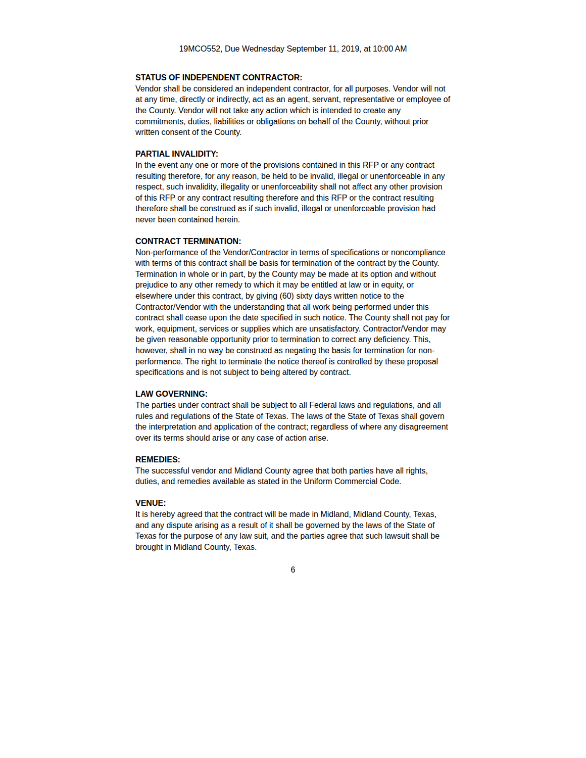19MCO552, Due Wednesday September 11, 2019, at 10:00 AM
Status of Independent Contractor:
Vendor shall be considered an independent contractor, for all purposes. Vendor will not at any time, directly or indirectly, act as an agent, servant, representative or employee of the County. Vendor will not take any action which is intended to create any commitments, duties, liabilities or obligations on behalf of the County, without prior written consent of the County.
Partial Invalidity:
In the event any one or more of the provisions contained in this RFP or any contract resulting therefore, for any reason, be held to be invalid, illegal or unenforceable in any respect, such invalidity, illegality or unenforceability shall not affect any other provision of this RFP or any contract resulting therefore and this RFP or the contract resulting therefore shall be construed as if such invalid, illegal or unenforceable provision had never been contained herein.
Contract Termination:
Non-performance of the Vendor/Contractor in terms of specifications or noncompliance with terms of this contract shall be basis for termination of the contract by the County. Termination in whole or in part, by the County may be made at its option and without prejudice to any other remedy to which it may be entitled at law or in equity, or elsewhere under this contract, by giving (60) sixty days written notice to the Contractor/Vendor with the understanding that all work being performed under this contract shall cease upon the date specified in such notice. The County shall not pay for work, equipment, services or supplies which are unsatisfactory. Contractor/Vendor may be given reasonable opportunity prior to termination to correct any deficiency. This, however, shall in no way be construed as negating the basis for termination for non-performance. The right to terminate the notice thereof is controlled by these proposal specifications and is not subject to being altered by contract.
Law Governing:
The parties under contract shall be subject to all Federal laws and regulations, and all rules and regulations of the State of Texas. The laws of the State of Texas shall govern the interpretation and application of the contract; regardless of where any disagreement over its terms should arise or any case of action arise.
Remedies:
The successful vendor and Midland County agree that both parties have all rights, duties, and remedies available as stated in the Uniform Commercial Code.
Venue:
It is hereby agreed that the contract will be made in Midland, Midland County, Texas, and any dispute arising as a result of it shall be governed by the laws of the State of Texas for the purpose of any law suit, and the parties agree that such lawsuit shall be brought in Midland County, Texas.
6